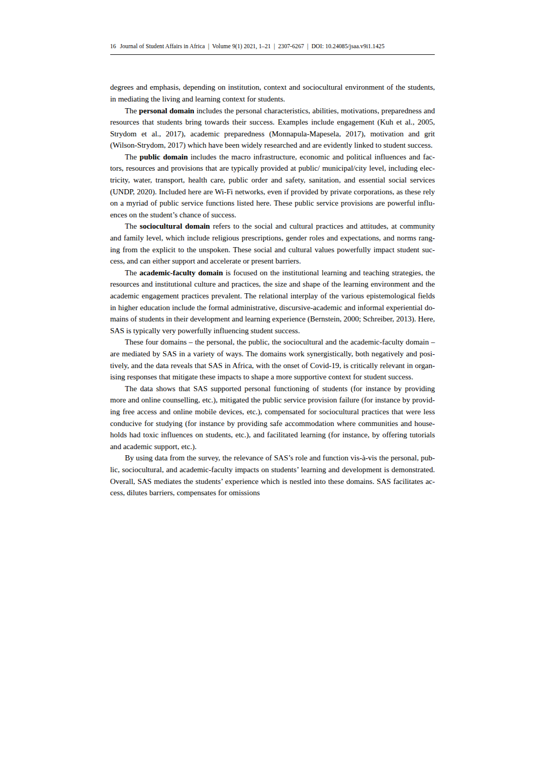16 Journal of Student Affairs in Africa | Volume 9(1) 2021, 1–21 | 2307-6267 | DOI: 10.24085/jsaa.v9i1.1425
degrees and emphasis, depending on institution, context and sociocultural environment of the students, in mediating the living and learning context for students.
The personal domain includes the personal characteristics, abilities, motivations, preparedness and resources that students bring towards their success. Examples include engagement (Kuh et al., 2005, Strydom et al., 2017), academic preparedness (Monnapula-Mapesela, 2017), motivation and grit (Wilson-Strydom, 2017) which have been widely researched and are evidently linked to student success.
The public domain includes the macro infrastructure, economic and political influences and factors, resources and provisions that are typically provided at public/ municipal/city level, including electricity, water, transport, health care, public order and safety, sanitation, and essential social services (UNDP, 2020). Included here are Wi-Fi networks, even if provided by private corporations, as these rely on a myriad of public service functions listed here. These public service provisions are powerful influences on the student’s chance of success.
The sociocultural domain refers to the social and cultural practices and attitudes, at community and family level, which include religious prescriptions, gender roles and expectations, and norms ranging from the explicit to the unspoken. These social and cultural values powerfully impact student success, and can either support and accelerate or present barriers.
The academic-faculty domain is focused on the institutional learning and teaching strategies, the resources and institutional culture and practices, the size and shape of the learning environment and the academic engagement practices prevalent. The relational interplay of the various epistemological fields in higher education include the formal administrative, discursive-academic and informal experiential domains of students in their development and learning experience (Bernstein, 2000; Schreiber, 2013). Here, SAS is typically very powerfully influencing student success.
These four domains – the personal, the public, the sociocultural and the academic-faculty domain – are mediated by SAS in a variety of ways. The domains work synergistically, both negatively and positively, and the data reveals that SAS in Africa, with the onset of Covid-19, is critically relevant in organising responses that mitigate these impacts to shape a more supportive context for student success.
The data shows that SAS supported personal functioning of students (for instance by providing more and online counselling, etc.), mitigated the public service provision failure (for instance by providing free access and online mobile devices, etc.), compensated for sociocultural practices that were less conducive for studying (for instance by providing safe accommodation where communities and households had toxic influences on students, etc.), and facilitated learning (for instance, by offering tutorials and academic support, etc.).
By using data from the survey, the relevance of SAS’s role and function vis-à-vis the personal, public, sociocultural, and academic-faculty impacts on students’ learning and development is demonstrated. Overall, SAS mediates the students’ experience which is nestled into these domains. SAS facilitates access, dilutes barriers, compensates for omissions